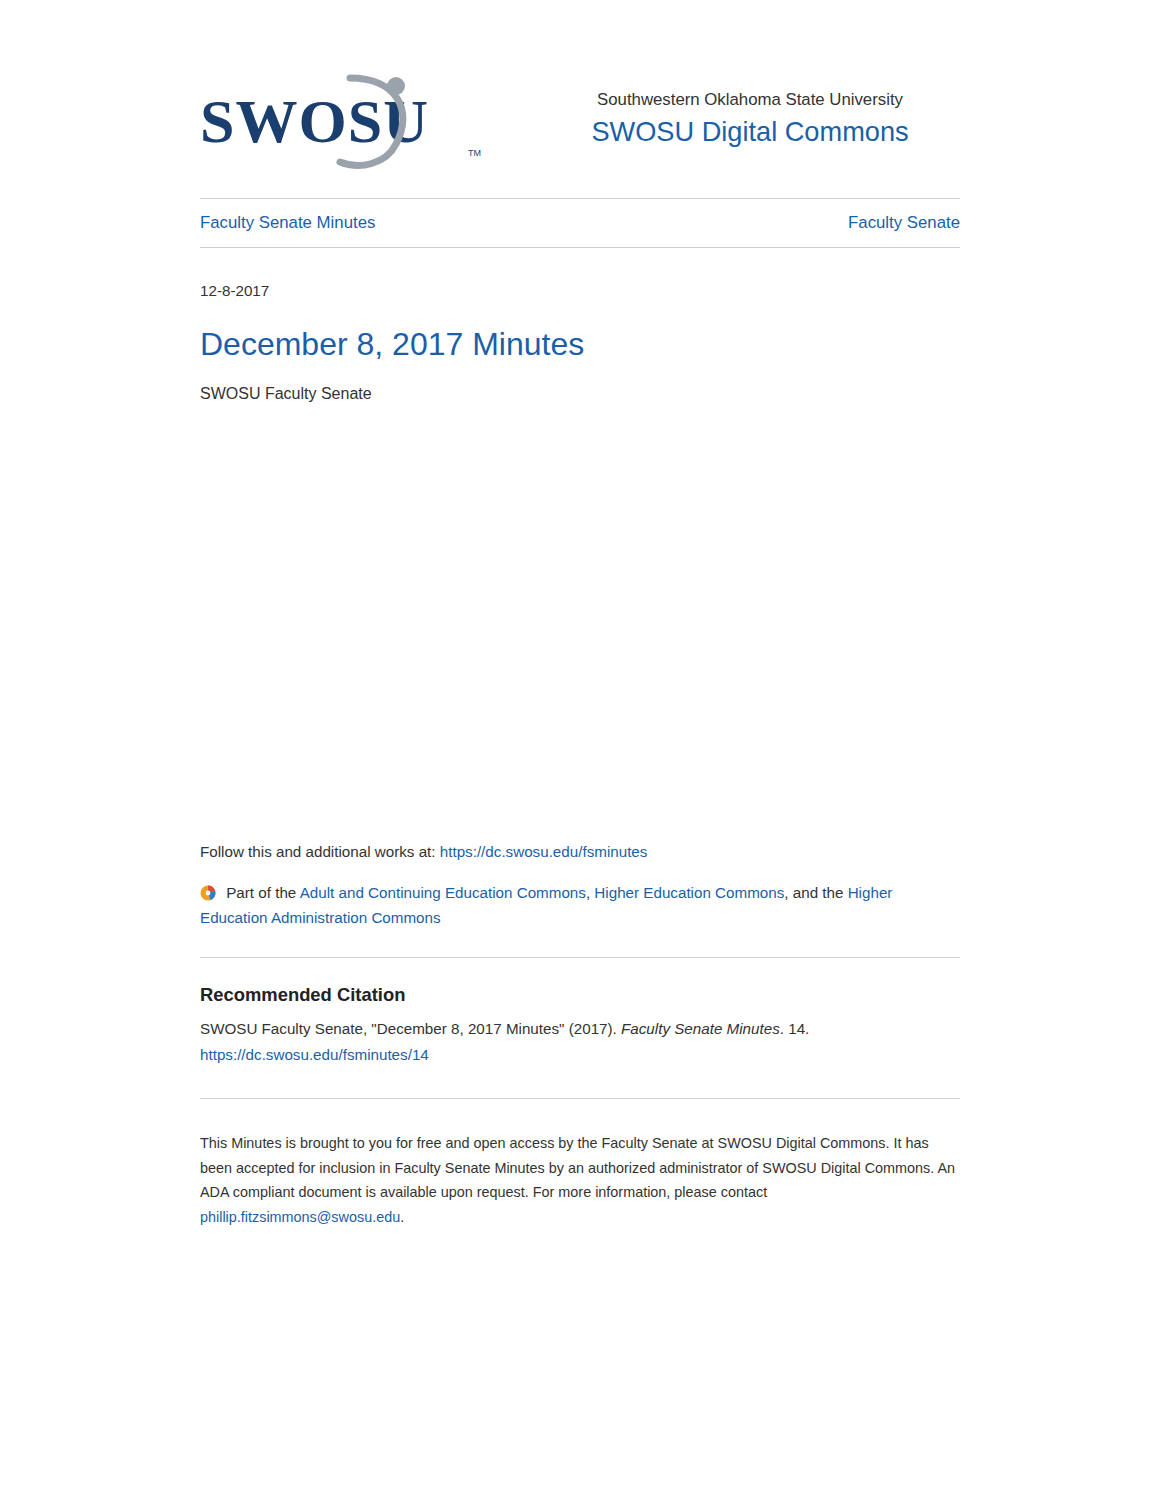SWOSU TM
Southwestern Oklahoma State University
SWOSU Digital Commons
Faculty Senate Minutes Faculty Senate
12-8-2017
December 8, 2017 Minutes
SWOSU Faculty Senate
Follow this and additional works at: https://dc.swosu.edu/fsminutes
Part of the Adult and Continuing Education Commons, Higher Education Commons, and the Higher Education Administration Commons
Recommended Citation
SWOSU Faculty Senate, "December 8, 2017 Minutes" (2017). Faculty Senate Minutes. 14.
https://dc.swosu.edu/fsminutes/14
This Minutes is brought to you for free and open access by the Faculty Senate at SWOSU Digital Commons. It has been accepted for inclusion in Faculty Senate Minutes by an authorized administrator of SWOSU Digital Commons. An ADA compliant document is available upon request. For more information, please contact phillip.fitzsimmons@swosu.edu.